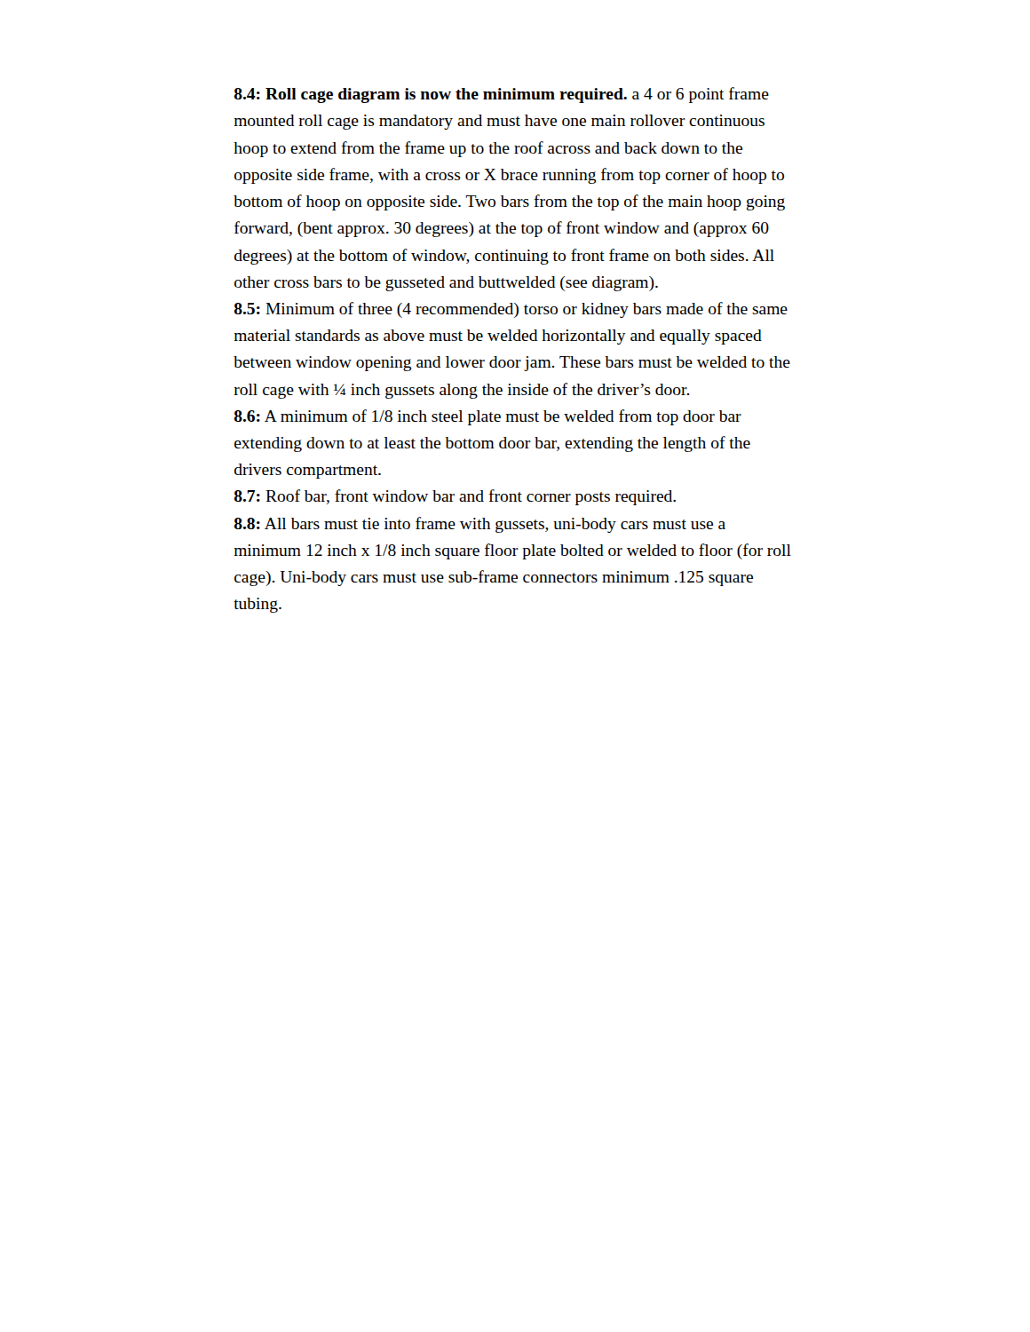8.4: Roll cage diagram is now the minimum required. a 4 or 6 point frame mounted roll cage is mandatory and must have one main rollover continuous hoop to extend from the frame up to the roof across and back down to the opposite side frame, with a cross or X brace running from top corner of hoop to bottom of hoop on opposite side. Two bars from the top of the main hoop going forward, (bent approx. 30 degrees) at the top of front window and (approx 60 degrees) at the bottom of window, continuing to front frame on both sides. All other cross bars to be gusseted and buttwelded (see diagram).
8.5: Minimum of three (4 recommended) torso or kidney bars made of the same material standards as above must be welded horizontally and equally spaced between window opening and lower door jam. These bars must be welded to the roll cage with ¼ inch gussets along the inside of the driver’s door.
8.6: A minimum of 1/8 inch steel plate must be welded from top door bar extending down to at least the bottom door bar, extending the length of the drivers compartment.
8.7: Roof bar, front window bar and front corner posts required.
8.8: All bars must tie into frame with gussets, uni-body cars must use a minimum 12 inch x 1/8 inch square floor plate bolted or welded to floor (for roll cage). Uni-body cars must use sub-frame connectors minimum .125 square tubing.